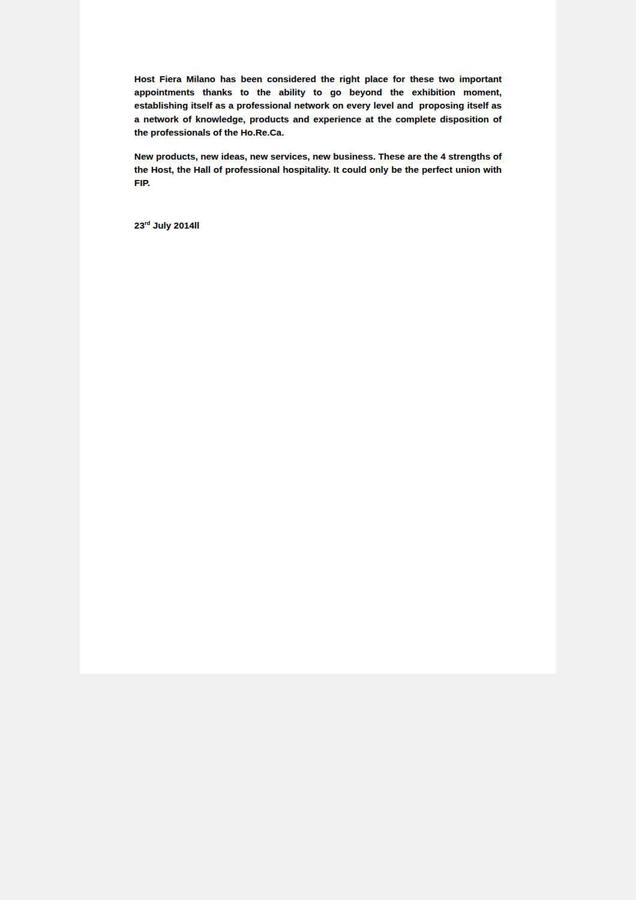Host Fiera Milano has been considered the right place for these two important appointments thanks to the ability to go beyond the exhibition moment, establishing itself as a professional network on every level and proposing itself as a network of knowledge, products and experience at the complete disposition of the professionals of the Ho.Re.Ca.
New products, new ideas, new services, new business. These are the 4 strengths of the Host, the Hall of professional hospitality. It could only be the perfect union with FIP.
23rd July 2014ll